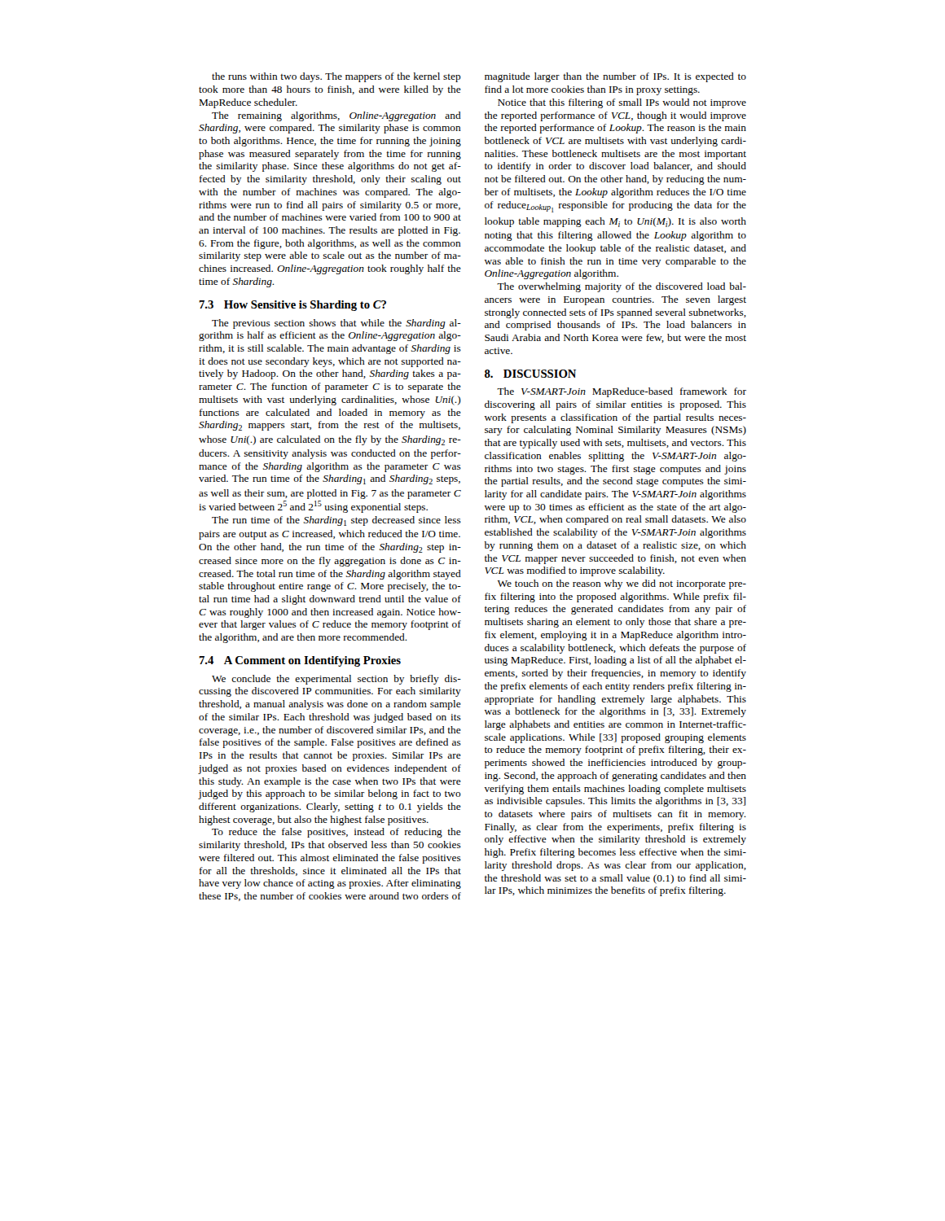the runs within two days. The mappers of the kernel step took more than 48 hours to finish, and were killed by the MapReduce scheduler.
The remaining algorithms, Online-Aggregation and Sharding, were compared. The similarity phase is common to both algorithms. Hence, the time for running the joining phase was measured separately from the time for running the similarity phase. Since these algorithms do not get affected by the similarity threshold, only their scaling out with the number of machines was compared. The algorithms were run to find all pairs of similarity 0.5 or more, and the number of machines were varied from 100 to 900 at an interval of 100 machines. The results are plotted in Fig. 6. From the figure, both algorithms, as well as the common similarity step were able to scale out as the number of machines increased. Online-Aggregation took roughly half the time of Sharding.
7.3 How Sensitive is Sharding to C?
The previous section shows that while the Sharding algorithm is half as efficient as the Online-Aggregation algorithm, it is still scalable. The main advantage of Sharding is it does not use secondary keys, which are not supported natively by Hadoop. On the other hand, Sharding takes a parameter C. The function of parameter C is to separate the multisets with vast underlying cardinalities, whose Uni(.) functions are calculated and loaded in memory as the Sharding 2 mappers start, from the rest of the multisets, whose Uni(.) are calculated on the fly by the Sharding 2 reducers. A sensitivity analysis was conducted on the performance of the Sharding algorithm as the parameter C was varied. The run time of the Sharding 1 and Sharding 2 steps, as well as their sum, are plotted in Fig. 7 as the parameter C is varied between 25 and 215 using exponential steps.
The run time of the Sharding 1 step decreased since less pairs are output as C increased, which reduced the I/O time. On the other hand, the run time of the Sharding 2 step increased since more on the fly aggregation is done as C increased. The total run time of the Sharding algorithm stayed stable throughout entire range of C. More precisely, the total run time had a slight downward trend until the value of C was roughly 1000 and then increased again. Notice however that larger values of C reduce the memory footprint of the algorithm, and are then more recommended.
7.4 A Comment on Identifying Proxies
We conclude the experimental section by briefly discussing the discovered IP communities. For each similarity threshold, a manual analysis was done on a random sample of the similar IPs. Each threshold was judged based on its coverage, i.e., the number of discovered similar IPs, and the false positives of the sample. False positives are defined as IPs in the results that cannot be proxies. Similar IPs are judged as not proxies based on evidences independent of this study. An example is the case when two IPs that were judged by this approach to be similar belong in fact to two different organizations. Clearly, setting t to 0.1 yields the highest coverage, but also the highest false positives.
To reduce the false positives, instead of reducing the similarity threshold, IPs that observed less than 50 cookies were filtered out. This almost eliminated the false positives for all the thresholds, since it eliminated all the IPs that have very low chance of acting as proxies. After eliminating these IPs, the number of cookies were around two orders of magnitude larger than the number of IPs. It is expected to find a lot more cookies than IPs in proxy settings.
Notice that this filtering of small IPs would not improve the reported performance of VCL, though it would improve the reported performance of Lookup. The reason is the main bottleneck of VCL are multisets with vast underlying cardinalities. These bottleneck multisets are the most important to identify in order to discover load balancer, and should not be filtered out. On the other hand, by reducing the number of multisets, the Lookup algorithm reduces the I/O time of reduceLookup1 responsible for producing the data for the lookup table mapping each Mi to Uni(Mi). It is also worth noting that this filtering allowed the Lookup algorithm to accommodate the lookup table of the realistic dataset, and was able to finish the run in time very comparable to the Online-Aggregation algorithm.
The overwhelming majority of the discovered load balancers were in European countries. The seven largest strongly connected sets of IPs spanned several subnetworks, and comprised thousands of IPs. The load balancers in Saudi Arabia and North Korea were few, but were the most active.
8. DISCUSSION
The V-SMART-Join MapReduce-based framework for discovering all pairs of similar entities is proposed. This work presents a classification of the partial results necessary for calculating Nominal Similarity Measures (NSMs) that are typically used with sets, multisets, and vectors. This classification enables splitting the V-SMART-Join algorithms into two stages. The first stage computes and joins the partial results, and the second stage computes the similarity for all candidate pairs. The V-SMART-Join algorithms were up to 30 times as efficient as the state of the art algorithm, VCL, when compared on real small datasets. We also established the scalability of the V-SMART-Join algorithms by running them on a dataset of a realistic size, on which the VCL mapper never succeeded to finish, not even when VCL was modified to improve scalability.
We touch on the reason why we did not incorporate prefix filtering into the proposed algorithms. While prefix filtering reduces the generated candidates from any pair of multisets sharing an element to only those that share a prefix element, employing it in a MapReduce algorithm introduces a scalability bottleneck, which defeats the purpose of using MapReduce. First, loading a list of all the alphabet elements, sorted by their frequencies, in memory to identify the prefix elements of each entity renders prefix filtering inappropriate for handling extremely large alphabets. This was a bottleneck for the algorithms in [3, 33]. Extremely large alphabets and entities are common in Internet-traffic-scale applications. While [33] proposed grouping elements to reduce the memory footprint of prefix filtering, their experiments showed the inefficiencies introduced by grouping. Second, the approach of generating candidates and then verifying them entails machines loading complete multisets as indivisible capsules. This limits the algorithms in [3, 33] to datasets where pairs of multisets can fit in memory. Finally, as clear from the experiments, prefix filtering is only effective when the similarity threshold is extremely high. Prefix filtering becomes less effective when the similarity threshold drops. As was clear from our application, the threshold was set to a small value (0.1) to find all similar IPs, which minimizes the benefits of prefix filtering.